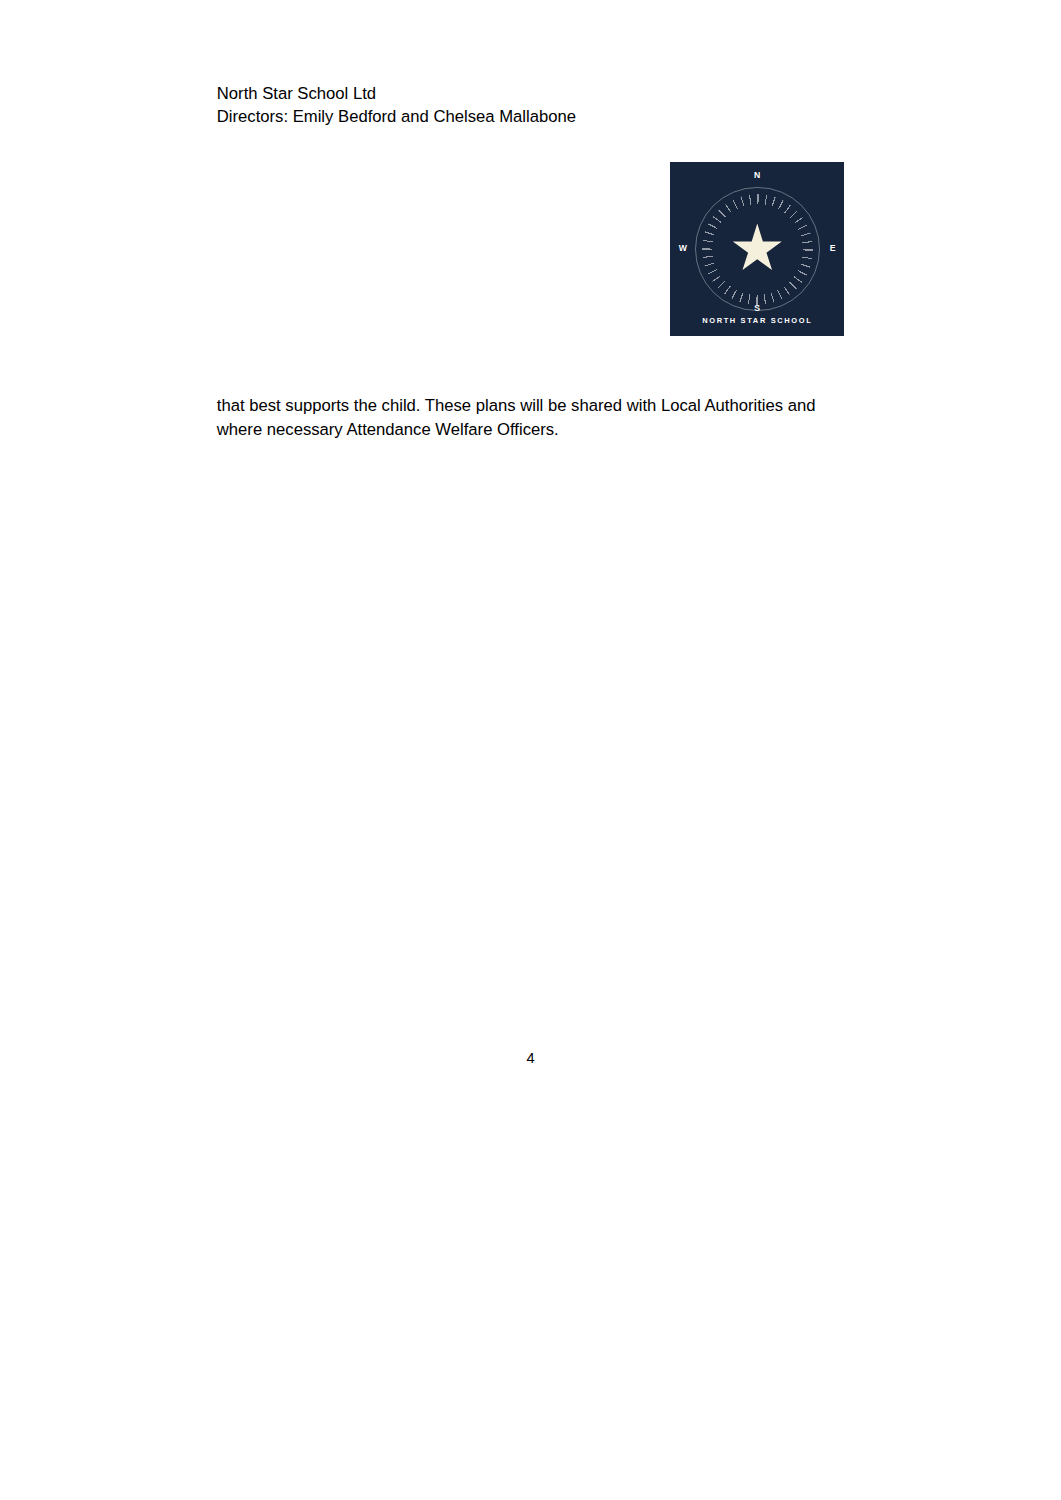North Star School Ltd
Directors: Emily Bedford and Chelsea Mallabone
N E S W
NORTH STAR SCHOOL
that best supports the child. These plans will be shared with Local Authorities and where necessary Attendance Welfare Officers.
4